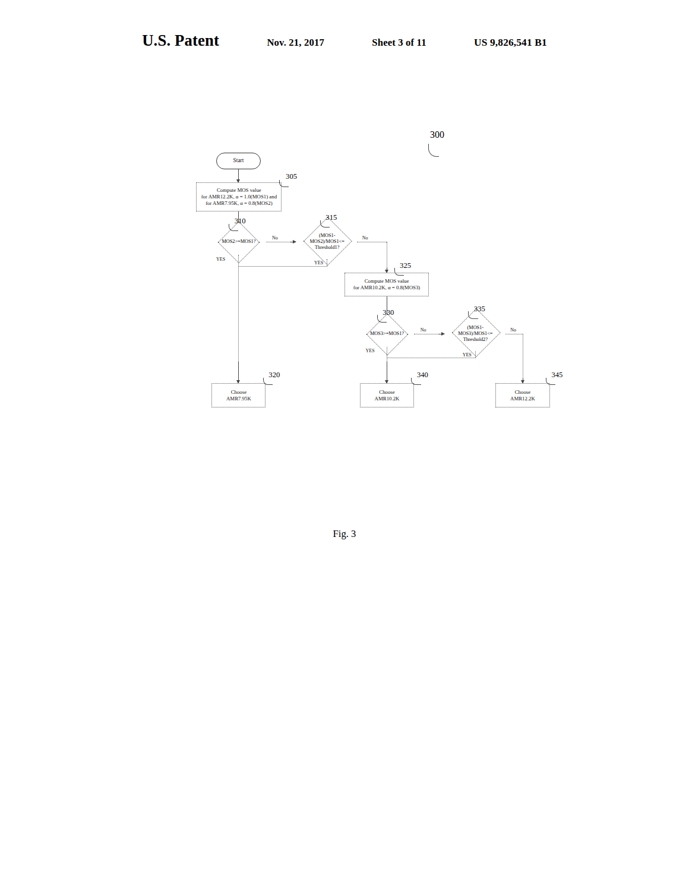U.S. Patent Nov. 21, 2017 Sheet 3 of 11 US 9,826,541 B1
300
Start
Compute MOS value
for AMR12.2K, α = 1.0(MOS1) and
for AMR7.95K, α = 0.8(MOS2)
305
MOS2>=MOS1?
310
No
(MOS1-
MOS2)/MOS1<=
Threshold1?
315
YES
YES
No
Compute MOS value
for AMR10.2K, α = 0.8(MOS3)
325
MOS3>=MOS1?
330
No
(MOS1-
MOS3)/MOS1<=
Threshold2?
335
YES
YES
No
Choose
AMR7.95K
320
Choose
AMR10.2K
340
Choose
AMR12.2K
345
Fig. 3